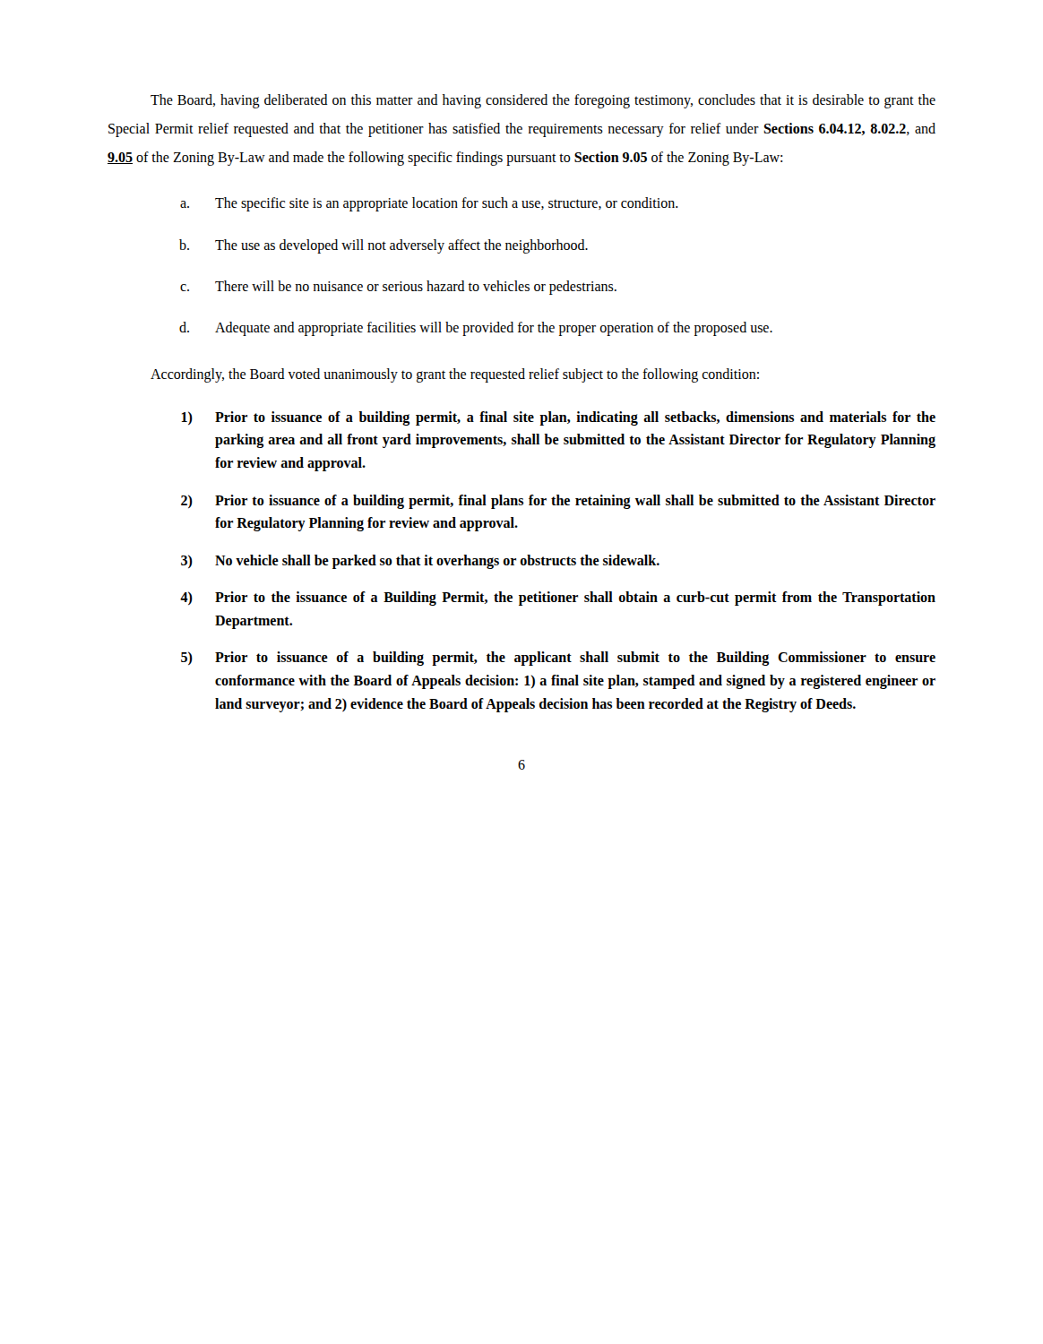The Board, having deliberated on this matter and having considered the foregoing testimony, concludes that it is desirable to grant the Special Permit relief requested and that the petitioner has satisfied the requirements necessary for relief under Sections 6.04.12, 8.02.2, and 9.05 of the Zoning By-Law and made the following specific findings pursuant to Section 9.05 of the Zoning By-Law:
The specific site is an appropriate location for such a use, structure, or condition.
The use as developed will not adversely affect the neighborhood.
There will be no nuisance or serious hazard to vehicles or pedestrians.
Adequate and appropriate facilities will be provided for the proper operation of the proposed use.
Accordingly, the Board voted unanimously to grant the requested relief subject to the following condition:
Prior to issuance of a building permit, a final site plan, indicating all setbacks, dimensions and materials for the parking area and all front yard improvements, shall be submitted to the Assistant Director for Regulatory Planning for review and approval.
Prior to issuance of a building permit, final plans for the retaining wall shall be submitted to the Assistant Director for Regulatory Planning for review and approval.
No vehicle shall be parked so that it overhangs or obstructs the sidewalk.
Prior to the issuance of a Building Permit, the petitioner shall obtain a curb-cut permit from the Transportation Department.
Prior to issuance of a building permit, the applicant shall submit to the Building Commissioner to ensure conformance with the Board of Appeals decision: 1) a final site plan, stamped and signed by a registered engineer or land surveyor; and 2) evidence the Board of Appeals decision has been recorded at the Registry of Deeds.
6